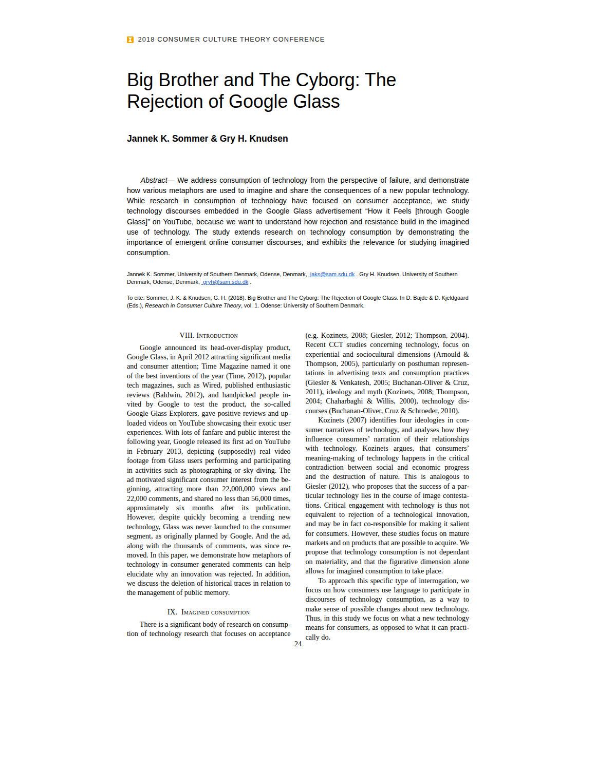2018 CONSUMER CULTURE THEORY CONFERENCE
Big Brother and The Cyborg: The Rejection of Google Glass
Jannek K. Sommer & Gry H. Knudsen
Abstract— We address consumption of technology from the perspective of failure, and demonstrate how various metaphors are used to imagine and share the consequences of a new popular technology. While research in consumption of technology have focused on consumer acceptance, we study technology discourses embedded in the Google Glass advertisement “How it Feels [through Google Glass]” on YouTube, because we want to understand how rejection and resistance build in the imagined use of technology. The study extends research on technology consumption by demonstrating the importance of emergent online consumer discourses, and exhibits the relevance for studying imagined consumption.
Jannek K. Sommer, University of Southern Denmark, Odense, Denmark, jaks@sam.sdu.dk . Gry H. Knudsen, University of Southern Denmark, Odense, Denmark, gryh@sam.sdu.dk .
To cite: Sommer, J. K. & Knudsen, G. H. (2018). Big Brother and The Cyborg: The Rejection of Google Glass. In D. Bajde & D. Kjeldgaard (Eds.), Research in Consumer Culture Theory, vol. 1. Odense: University of Southern Denmark.
VIII. Introduction
Google announced its head-over-display product, Google Glass, in April 2012 attracting significant media and consumer attention; Time Magazine named it one of the best inventions of the year (Time, 2012), popular tech magazines, such as Wired, published enthusiastic reviews (Baldwin, 2012), and handpicked people invited by Google to test the product, the so-called Google Glass Explorers, gave positive reviews and uploaded videos on YouTube showcasing their exotic user experiences. With lots of fanfare and public interest the following year, Google released its first ad on YouTube in February 2013, depicting (supposedly) real video footage from Glass users performing and participating in activities such as photographing or sky diving. The ad motivated significant consumer interest from the beginning, attracting more than 22,000,000 views and 22,000 comments, and shared no less than 56,000 times, approximately six months after its publication. However, despite quickly becoming a trending new technology, Glass was never launched to the consumer segment, as originally planned by Google. And the ad, along with the thousands of comments, was since removed. In this paper, we demonstrate how metaphors of technology in consumer generated comments can help elucidate why an innovation was rejected. In addition, we discuss the deletion of historical traces in relation to the management of public memory.
IX. Imagined consumption
There is a significant body of research on consumption of technology research that focuses on acceptance (e.g. Kozinets, 2008; Giesler, 2012; Thompson, 2004). Recent CCT studies concerning technology, focus on experiential and sociocultural dimensions (Arnould & Thompson, 2005), particularly on posthuman representations in advertising texts and consumption practices (Giesler & Venkatesh, 2005; Buchanan-Oliver & Cruz, 2011), ideology and myth (Kozinets, 2008; Thompson, 2004; Chaharbaghi & Willis, 2000), technology discourses (Buchanan-Oliver, Cruz & Schroeder, 2010).
Kozinets (2007) identifies four ideologies in consumer narratives of technology, and analyses how they influence consumers’ narration of their relationships with technology. Kozinets argues, that consumers’ meaning-making of technology happens in the critical contradiction between social and economic progress and the destruction of nature. This is analogous to Giesler (2012), who proposes that the success of a particular technology lies in the course of image contestations. Critical engagement with technology is thus not equivalent to rejection of a technological innovation, and may be in fact co-responsible for making it salient for consumers. However, these studies focus on mature markets and on products that are possible to acquire. We propose that technology consumption is not dependant on materiality, and that the figurative dimension alone allows for imagined consumption to take place.
To approach this specific type of interrogation, we focus on how consumers use language to participate in discourses of technology consumption, as a way to make sense of possible changes about new technology. Thus, in this study we focus on what a new technology means for consumers, as opposed to what it can practically do.
24